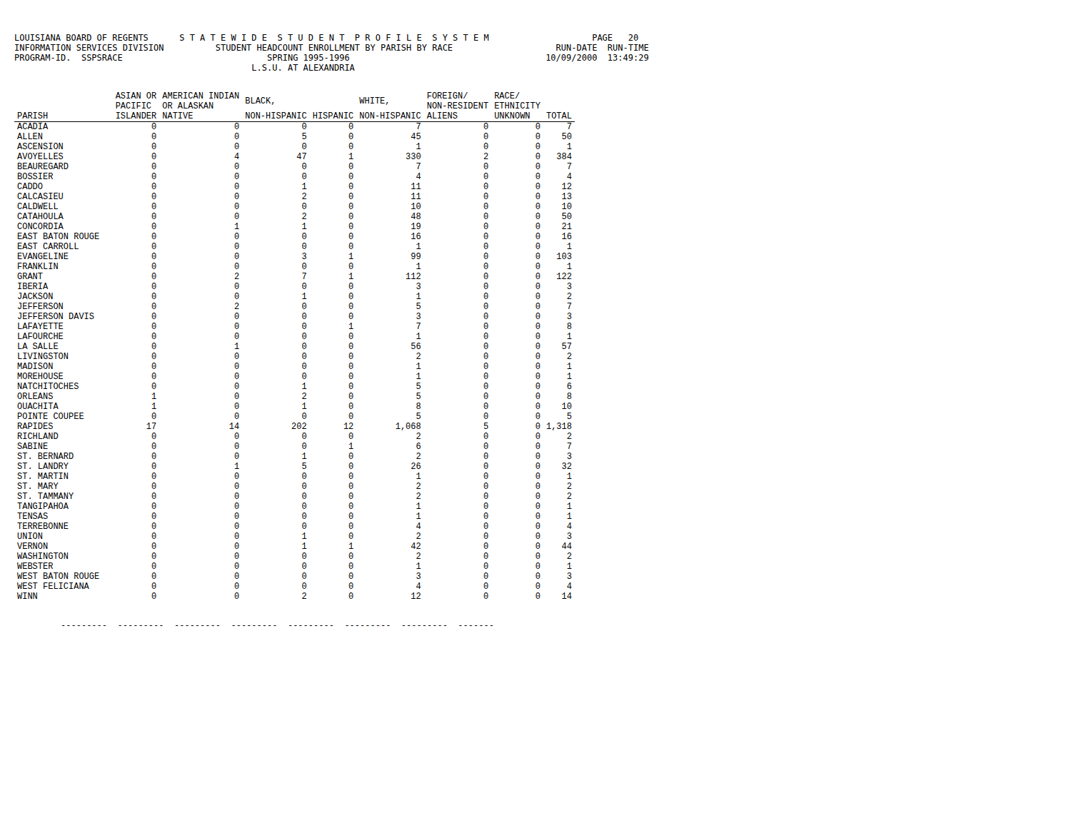LOUISIANA BOARD OF REGENTS      S T A T E W I D E  S T U D E N T  P R O F I L E  S Y S T E M                    PAGE   20
INFORMATION SERVICES DIVISION          STUDENT HEADCOUNT ENROLLMENT BY PARISH BY RACE                    RUN-DATE  RUN-TIME
PROGRAM-ID.  SSPSRACE                            SPRING 1995-1996                                      10/09/2000  13:49:29
                                              L.S.U. AT ALEXANDRIA
| | ASIAN OR PACIFIC | AMERICAN INDIAN OR ALASKAN | BLACK, | | WHITE, | FOREIGN/ NON-RESIDENT | RACE/ ETHNICITY | |
| --- | --- | --- | --- | --- | --- | --- | --- | --- |
| PARISH | ISLANDER | NATIVE | NON-HISPANIC | HISPANIC | NON-HISPANIC | ALIENS | UNKNOWN | TOTAL |
| ACADIA | 0 | 0 | 0 | 0 | 7 | 0 | 0 | 7 |
| ALLEN | 0 | 0 | 5 | 0 | 45 | 0 | 0 | 50 |
| ASCENSION | 0 | 0 | 0 | 0 | 1 | 0 | 0 | 1 |
| AVOYELLES | 0 | 4 | 47 | 1 | 330 | 2 | 0 | 384 |
| BEAUREGARD | 0 | 0 | 0 | 0 | 7 | 0 | 0 | 7 |
| BOSSIER | 0 | 0 | 0 | 0 | 4 | 0 | 0 | 4 |
| CADDO | 0 | 0 | 1 | 0 | 11 | 0 | 0 | 12 |
| CALCASIEU | 0 | 0 | 2 | 0 | 11 | 0 | 0 | 13 |
| CALDWELL | 0 | 0 | 0 | 0 | 10 | 0 | 0 | 10 |
| CATAHOULA | 0 | 0 | 2 | 0 | 48 | 0 | 0 | 50 |
| CONCORDIA | 0 | 1 | 1 | 0 | 19 | 0 | 0 | 21 |
| EAST BATON ROUGE | 0 | 0 | 0 | 0 | 16 | 0 | 0 | 16 |
| EAST CARROLL | 0 | 0 | 0 | 0 | 1 | 0 | 0 | 1 |
| EVANGELINE | 0 | 0 | 3 | 1 | 99 | 0 | 0 | 103 |
| FRANKLIN | 0 | 0 | 0 | 0 | 1 | 0 | 0 | 1 |
| GRANT | 0 | 2 | 7 | 1 | 112 | 0 | 0 | 122 |
| IBERIA | 0 | 0 | 0 | 0 | 3 | 0 | 0 | 3 |
| JACKSON | 0 | 0 | 1 | 0 | 1 | 0 | 0 | 2 |
| JEFFERSON | 0 | 2 | 0 | 0 | 5 | 0 | 0 | 7 |
| JEFFERSON DAVIS | 0 | 0 | 0 | 0 | 3 | 0 | 0 | 3 |
| LAFAYETTE | 0 | 0 | 0 | 1 | 7 | 0 | 0 | 8 |
| LAFOURCHE | 0 | 0 | 0 | 0 | 1 | 0 | 0 | 1 |
| LA SALLE | 0 | 1 | 0 | 0 | 56 | 0 | 0 | 57 |
| LIVINGSTON | 0 | 0 | 0 | 0 | 2 | 0 | 0 | 2 |
| MADISON | 0 | 0 | 0 | 0 | 1 | 0 | 0 | 1 |
| MOREHOUSE | 0 | 0 | 0 | 0 | 1 | 0 | 0 | 1 |
| NATCHITOCHES | 0 | 0 | 1 | 0 | 5 | 0 | 0 | 6 |
| ORLEANS | 1 | 0 | 2 | 0 | 5 | 0 | 0 | 8 |
| OUACHITA | 1 | 0 | 1 | 0 | 8 | 0 | 0 | 10 |
| POINTE COUPEE | 0 | 0 | 0 | 0 | 5 | 0 | 0 | 5 |
| RAPIDES | 17 | 14 | 202 | 12 | 1,068 | 5 | 0 | 1,318 |
| RICHLAND | 0 | 0 | 0 | 0 | 2 | 0 | 0 | 2 |
| SABINE | 0 | 0 | 0 | 1 | 6 | 0 | 0 | 7 |
| ST. BERNARD | 0 | 0 | 1 | 0 | 2 | 0 | 0 | 3 |
| ST. LANDRY | 0 | 1 | 5 | 0 | 26 | 0 | 0 | 32 |
| ST. MARTIN | 0 | 0 | 0 | 0 | 1 | 0 | 0 | 1 |
| ST. MARY | 0 | 0 | 0 | 0 | 2 | 0 | 0 | 2 |
| ST. TAMMANY | 0 | 0 | 0 | 0 | 2 | 0 | 0 | 2 |
| TANGIPAHOA | 0 | 0 | 0 | 0 | 1 | 0 | 0 | 1 |
| TENSAS | 0 | 0 | 0 | 0 | 1 | 0 | 0 | 1 |
| TERREBONNE | 0 | 0 | 0 | 0 | 4 | 0 | 0 | 4 |
| UNION | 0 | 0 | 1 | 0 | 2 | 0 | 0 | 3 |
| VERNON | 0 | 0 | 1 | 1 | 42 | 0 | 0 | 44 |
| WASHINGTON | 0 | 0 | 0 | 0 | 2 | 0 | 0 | 2 |
| WEBSTER | 0 | 0 | 0 | 0 | 1 | 0 | 0 | 1 |
| WEST BATON ROUGE | 0 | 0 | 0 | 0 | 3 | 0 | 0 | 3 |
| WEST FELICIANA | 0 | 0 | 0 | 0 | 4 | 0 | 0 | 4 |
| WINN | 0 | 0 | 2 | 0 | 12 | 0 | 0 | 14 |
         ---------  ---------  ---------  ---------  ---------  ---------  ---------  -------